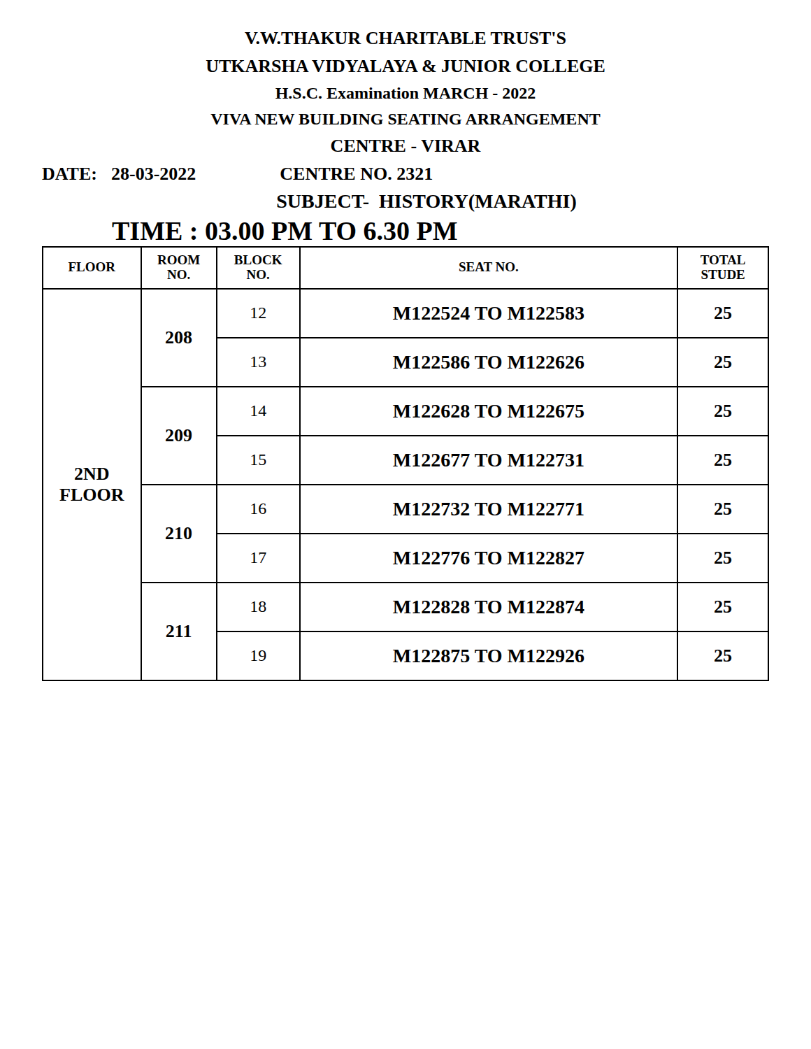V.W.THAKUR CHARITABLE TRUST'S
UTKARSHA VIDYALAYA & JUNIOR COLLEGE
H.S.C. Examination MARCH - 2022
VIVA NEW BUILDING SEATING ARRANGEMENT
CENTRE - VIRAR
DATE: 28-03-2022 CENTRE NO. 2321
SUBJECT- HISTORY(MARATHI)
TIME : 03.00 PM TO 6.30 PM
| FLOOR | ROOM NO. | BLOCK NO. | SEAT NO. | TOTAL STUDE |
| --- | --- | --- | --- | --- |
| 2ND FLOOR | 208 | 12 | M122524 TO M122583 | 25 |
| 13 | M122586 TO M122626 | 25 |
| 209 | 14 | M122628 TO M122675 | 25 |
| 15 | M122677 TO M122731 | 25 |
| 210 | 16 | M122732 TO M122771 | 25 |
| 17 | M122776 TO M122827 | 25 |
| 211 | 18 | M122828 TO M122874 | 25 |
| 19 | M122875 TO M122926 | 25 |